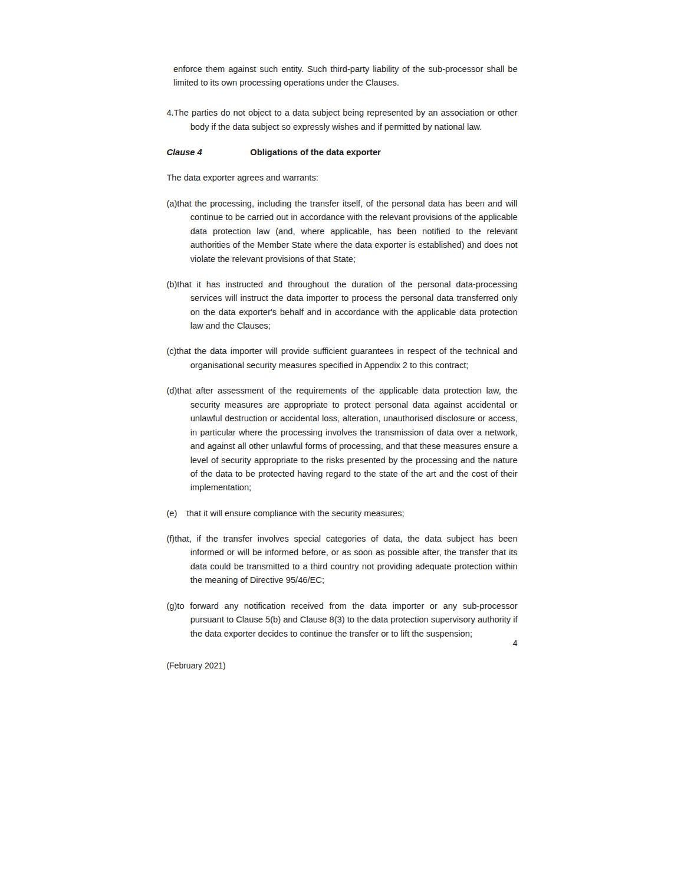enforce them against such entity. Such third-party liability of the sub-processor shall be limited to its own processing operations under the Clauses.
4.The parties do not object to a data subject being represented by an association or other body if the data subject so expressly wishes and if permitted by national law.
Clause 4 Obligations of the data exporter
The data exporter agrees and warrants:
(a)that the processing, including the transfer itself, of the personal data has been and will continue to be carried out in accordance with the relevant provisions of the applicable data protection law (and, where applicable, has been notified to the relevant authorities of the Member State where the data exporter is established) and does not violate the relevant provisions of that State;
(b)that it has instructed and throughout the duration of the personal data-processing services will instruct the data importer to process the personal data transferred only on the data exporter's behalf and in accordance with the applicable data protection law and the Clauses;
(c)that the data importer will provide sufficient guarantees in respect of the technical and organisational security measures specified in Appendix 2 to this contract;
(d)that after assessment of the requirements of the applicable data protection law, the security measures are appropriate to protect personal data against accidental or unlawful destruction or accidental loss, alteration, unauthorised disclosure or access, in particular where the processing involves the transmission of data over a network, and against all other unlawful forms of processing, and that these measures ensure a level of security appropriate to the risks presented by the processing and the nature of the data to be protected having regard to the state of the art and the cost of their implementation;
(e) that it will ensure compliance with the security measures;
(f)that, if the transfer involves special categories of data, the data subject has been informed or will be informed before, or as soon as possible after, the transfer that its data could be transmitted to a third country not providing adequate protection within the meaning of Directive 95/46/EC;
(g)to forward any notification received from the data importer or any sub-processor pursuant to Clause 5(b) and Clause 8(3) to the data protection supervisory authority if the data exporter decides to continue the transfer or to lift the suspension;
4
(February 2021)